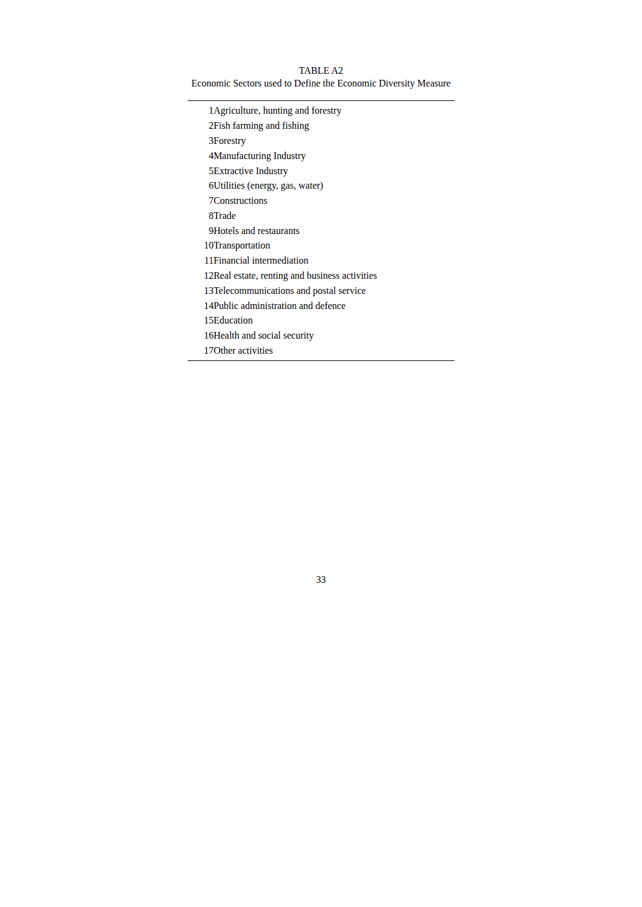TABLE A2 Economic Sectors used to Define the Economic Diversity Measure
| 1 | Agriculture, hunting and forestry |
| 2 | Fish farming and fishing |
| 3 | Forestry |
| 4 | Manufacturing Industry |
| 5 | Extractive Industry |
| 6 | Utilities (energy, gas, water) |
| 7 | Constructions |
| 8 | Trade |
| 9 | Hotels and restaurants |
| 10 | Transportation |
| 11 | Financial intermediation |
| 12 | Real estate, renting and business activities |
| 13 | Telecommunications and postal service |
| 14 | Public administration and defence |
| 15 | Education |
| 16 | Health and social security |
| 17 | Other activities |
33